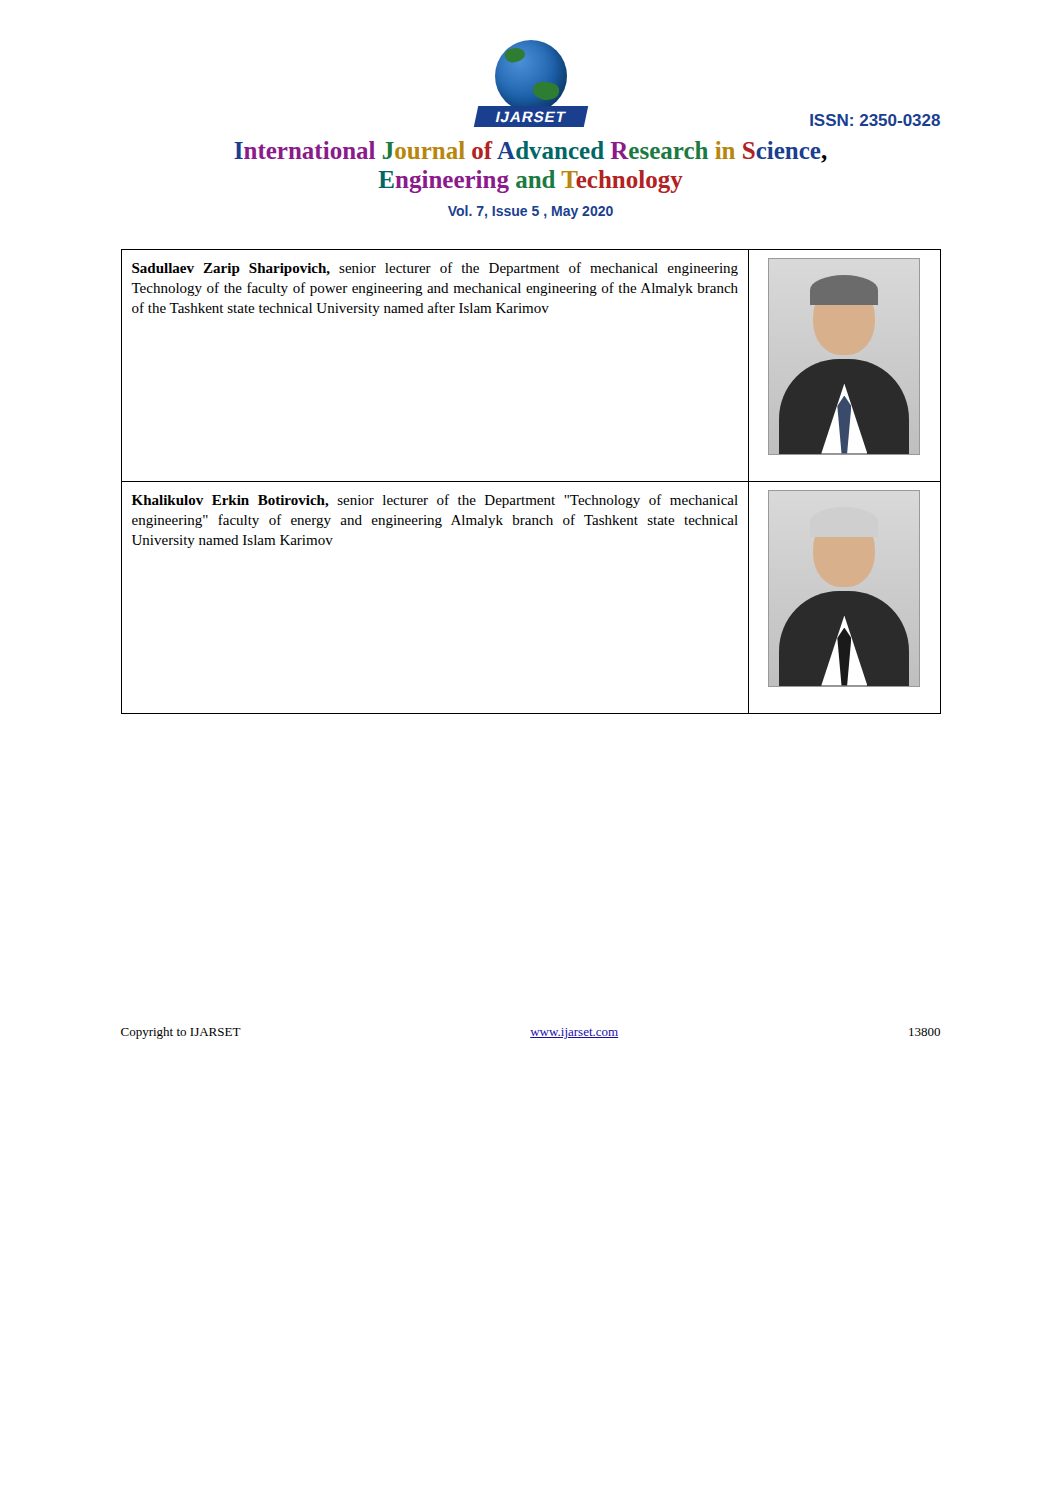IJARSET
ISSN: 2350-0328
International Journal of Advanced Research in Science,
Engineering and Technology
Vol. 7, Issue 5 , May 2020
| Sadullaev Zarip Sharipovich, senior lecturer of the Department of mechanical engineering Technology of the faculty of power engineering and mechanical engineering of the Almalyk branch of the Tashkent state technical University named after Islam Karimov | |
| Khalikulov Erkin Botirovich, senior lecturer of the Department "Technology of mechanical engineering" faculty of energy and engineering Almalyk branch of Tashkent state technical University named Islam Karimov | |
Copyright to IJARSET
www.ijarset.com
13800